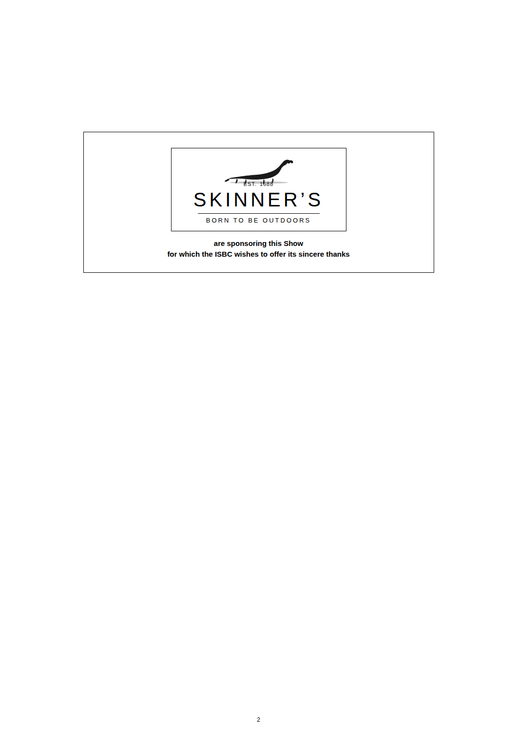EST. 1688
SKINNER’S
BORN TO BE OUTDOORS
are sponsoring this Show
for which the ISBC wishes to offer its sincere thanks
2